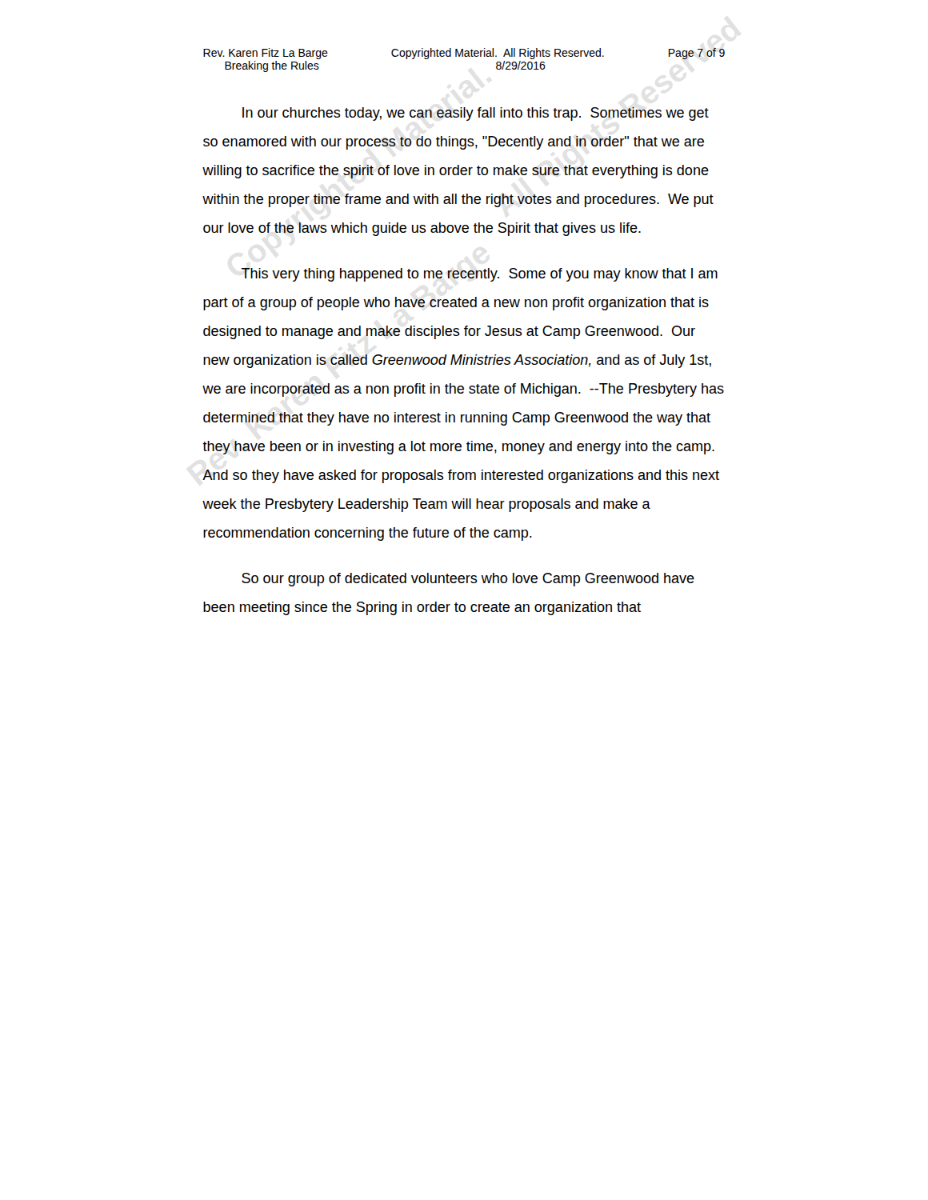All Rights Reserved
Copyrighted Material.
Rev. Karen Fitz La Barge
Rev. Karen Fitz La Barge Copyrighted Material. All Rights Reserved. Page 7 of 9
Breaking the Rules 8/29/2016
In our churches today, we can easily fall into this trap. Sometimes we get so enamored with our process to do things, "Decently and in order" that we are willing to sacrifice the spirit of love in order to make sure that everything is done within the proper time frame and with all the right votes and procedures. We put our love of the laws which guide us above the Spirit that gives us life.
This very thing happened to me recently. Some of you may know that I am part of a group of people who have created a new non profit organization that is designed to manage and make disciples for Jesus at Camp Greenwood. Our new organization is called Greenwood Ministries Association, and as of July 1st, we are incorporated as a non profit in the state of Michigan. --The Presbytery has determined that they have no interest in running Camp Greenwood the way that they have been or in investing a lot more time, money and energy into the camp. And so they have asked for proposals from interested organizations and this next week the Presbytery Leadership Team will hear proposals and make a recommendation concerning the future of the camp.
So our group of dedicated volunteers who love Camp Greenwood have been meeting since the Spring in order to create an organization that